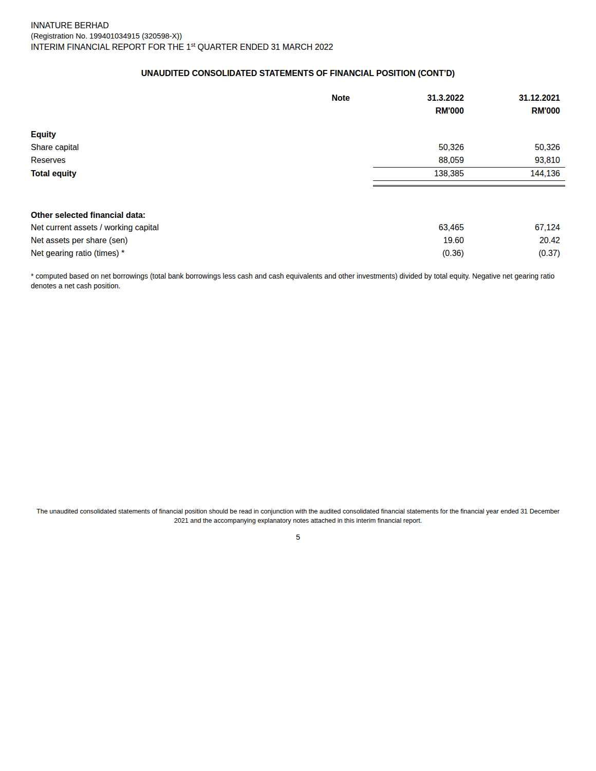INNATURE BERHAD
(Registration No. 199401034915 (320598-X))
INTERIM FINANCIAL REPORT FOR THE 1st QUARTER ENDED 31 MARCH 2022
UNAUDITED CONSOLIDATED STATEMENTS OF FINANCIAL POSITION (CONT’D)
| | Note | 31.3.2022 | 31.12.2021 |
| | | RM'000 | RM'000 |
| Equity | | | |
| Share capital | | 50,326 | 50,326 |
| Reserves | | 88,059 | 93,810 |
| Total equity | | 138,385 | 144,136 |
| Other selected financial data: | | | |
| Net current assets / working capital | | 63,465 | 67,124 |
| Net assets per share (sen) | | 19.60 | 20.42 |
| Net gearing ratio (times) * | | (0.36) | (0.37) |
* computed based on net borrowings (total bank borrowings less cash and cash equivalents and other investments) divided by total equity. Negative net gearing ratio denotes a net cash position.
The unaudited consolidated statements of financial position should be read in conjunction with the audited consolidated financial statements for the financial year ended 31 December 2021 and the accompanying explanatory notes attached in this interim financial report.
5